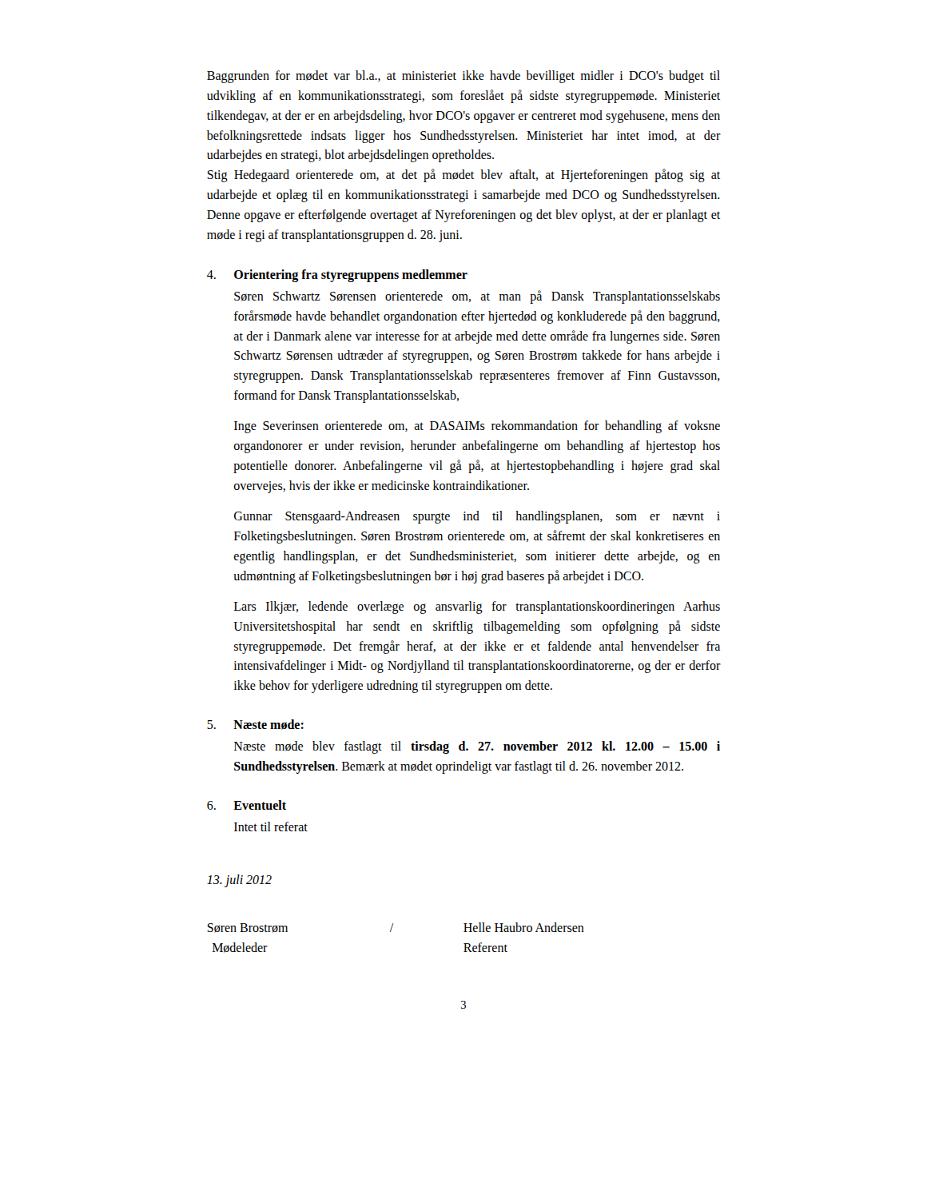Baggrunden for mødet var bl.a., at ministeriet ikke havde bevilliget midler i DCO's budget til udvikling af en kommunikationsstrategi, som foreslået på sidste styregruppemøde. Ministeriet tilkendegav, at der er en arbejdsdeling, hvor DCO's opgaver er centreret mod sygehusene, mens den befolkningsrettede indsats ligger hos Sundhedsstyrelsen. Ministeriet har intet imod, at der udarbejdes en strategi, blot arbejdsdelingen opretholdes.
Stig Hedegaard orienterede om, at det på mødet blev aftalt, at Hjerteforeningen påtog sig at udarbejde et oplæg til en kommunikationsstrategi i samarbejde med DCO og Sundhedsstyrelsen. Denne opgave er efterfølgende overtaget af Nyreforeningen og det blev oplyst, at der er planlagt et møde i regi af transplantationsgruppen d. 28. juni.
Orientering fra styregruppens medlemmer
Søren Schwartz Sørensen orienterede om, at man på Dansk Transplantationsselskabs forårsmøde havde behandlet organdonation efter hjertedød og konkluderede på den baggrund, at der i Danmark alene var interesse for at arbejde med dette område fra lungernes side. Søren Schwartz Sørensen udtræder af styregruppen, og Søren Brostrøm takkede for hans arbejde i styregruppen. Dansk Transplantationsselskab repræsenteres fremover af Finn Gustavsson, formand for Dansk Transplantationsselskab,
Inge Severinsen orienterede om, at DASAIMs rekommandation for behandling af voksne organdonorer er under revision, herunder anbefalingerne om behandling af hjertestop hos potentielle donorer. Anbefalingerne vil gå på, at hjertestopbehandling i højere grad skal overvejes, hvis der ikke er medicinske kontraindikationer.
Gunnar Stensgaard-Andreasen spurgte ind til handlingsplanen, som er nævnt i Folketingsbeslutningen. Søren Brostrøm orienterede om, at såfremt der skal konkretiseres en egentlig handlingsplan, er det Sundhedsministeriet, som initierer dette arbejde, og en udmøntning af Folketingsbeslutningen bør i høj grad baseres på arbejdet i DCO.
Lars Ilkjær, ledende overlæge og ansvarlig for transplantationskoordineringen Aarhus Universitetshospital har sendt en skriftlig tilbagemelding som opfølgning på sidste styregruppemøde. Det fremgår heraf, at der ikke er et faldende antal henvendelser fra intensivafdelinger i Midt- og Nordjylland til transplantationskoordinatorerne, og der er derfor ikke behov for yderligere udredning til styregruppen om dette.
Næste møde:
Næste møde blev fastlagt til tirsdag d. 27. november 2012 kl. 12.00 – 15.00 i Sundhedsstyrelsen. Bemærk at mødet oprindeligt var fastlagt til d. 26. november 2012.
Eventuelt
Intet til referat
13. juli 2012
| Søren Brostrøm Mødeleder | / | Helle Haubro Andersen Referent |
3